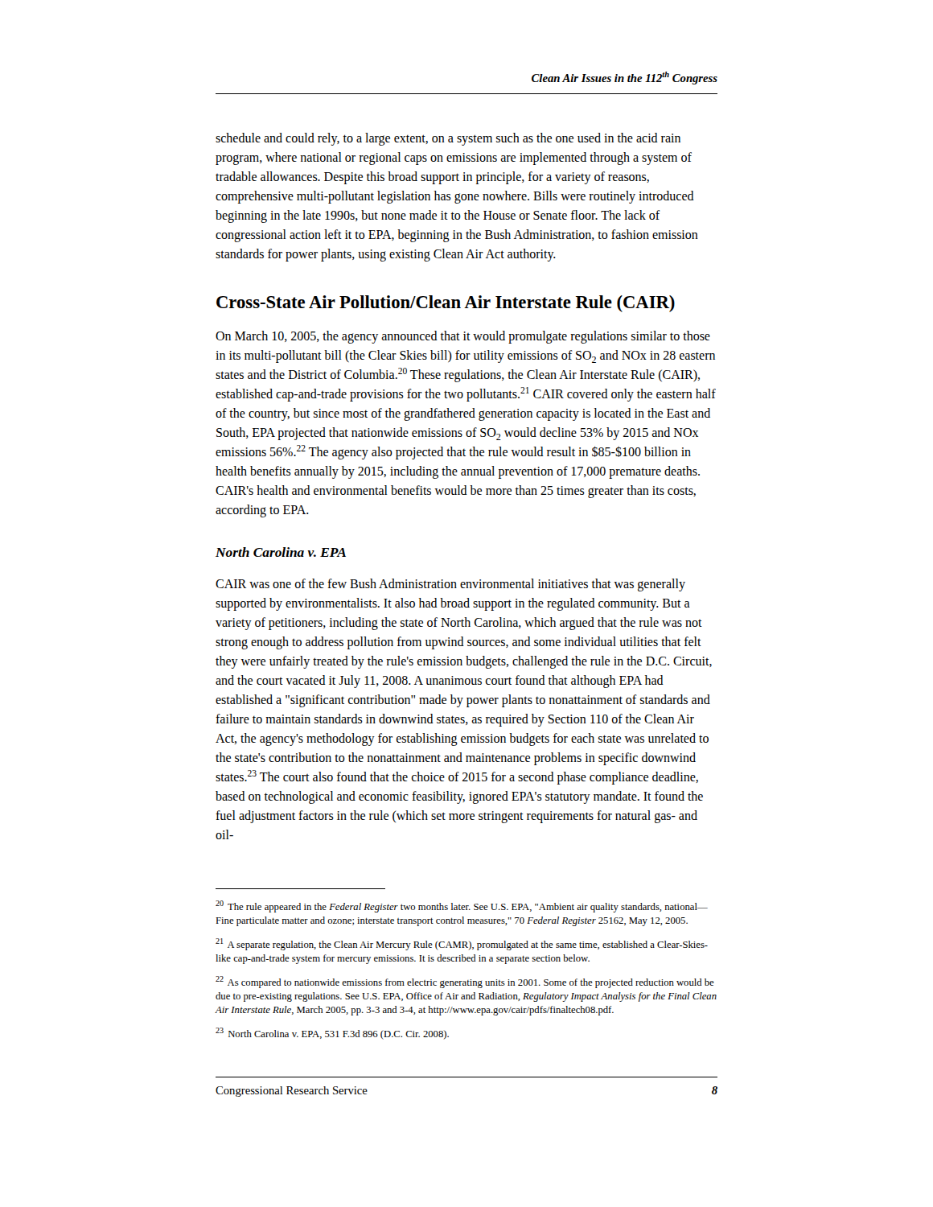Clean Air Issues in the 112th Congress
schedule and could rely, to a large extent, on a system such as the one used in the acid rain program, where national or regional caps on emissions are implemented through a system of tradable allowances. Despite this broad support in principle, for a variety of reasons, comprehensive multi-pollutant legislation has gone nowhere. Bills were routinely introduced beginning in the late 1990s, but none made it to the House or Senate floor. The lack of congressional action left it to EPA, beginning in the Bush Administration, to fashion emission standards for power plants, using existing Clean Air Act authority.
Cross-State Air Pollution/Clean Air Interstate Rule (CAIR)
On March 10, 2005, the agency announced that it would promulgate regulations similar to those in its multi-pollutant bill (the Clear Skies bill) for utility emissions of SO2 and NOx in 28 eastern states and the District of Columbia.20 These regulations, the Clean Air Interstate Rule (CAIR), established cap-and-trade provisions for the two pollutants.21 CAIR covered only the eastern half of the country, but since most of the grandfathered generation capacity is located in the East and South, EPA projected that nationwide emissions of SO2 would decline 53% by 2015 and NOx emissions 56%.22 The agency also projected that the rule would result in $85-$100 billion in health benefits annually by 2015, including the annual prevention of 17,000 premature deaths. CAIR's health and environmental benefits would be more than 25 times greater than its costs, according to EPA.
North Carolina v. EPA
CAIR was one of the few Bush Administration environmental initiatives that was generally supported by environmentalists. It also had broad support in the regulated community. But a variety of petitioners, including the state of North Carolina, which argued that the rule was not strong enough to address pollution from upwind sources, and some individual utilities that felt they were unfairly treated by the rule's emission budgets, challenged the rule in the D.C. Circuit, and the court vacated it July 11, 2008. A unanimous court found that although EPA had established a "significant contribution" made by power plants to nonattainment of standards and failure to maintain standards in downwind states, as required by Section 110 of the Clean Air Act, the agency's methodology for establishing emission budgets for each state was unrelated to the state's contribution to the nonattainment and maintenance problems in specific downwind states.23 The court also found that the choice of 2015 for a second phase compliance deadline, based on technological and economic feasibility, ignored EPA's statutory mandate. It found the fuel adjustment factors in the rule (which set more stringent requirements for natural gas- and oil-
20 The rule appeared in the Federal Register two months later. See U.S. EPA, "Ambient air quality standards, national—Fine particulate matter and ozone; interstate transport control measures," 70 Federal Register 25162, May 12, 2005.
21 A separate regulation, the Clean Air Mercury Rule (CAMR), promulgated at the same time, established a Clear-Skies-like cap-and-trade system for mercury emissions. It is described in a separate section below.
22 As compared to nationwide emissions from electric generating units in 2001. Some of the projected reduction would be due to pre-existing regulations. See U.S. EPA, Office of Air and Radiation, Regulatory Impact Analysis for the Final Clean Air Interstate Rule, March 2005, pp. 3-3 and 3-4, at http://www.epa.gov/cair/pdfs/finaltech08.pdf.
23 North Carolina v. EPA, 531 F.3d 896 (D.C. Cir. 2008).
Congressional Research Service
8